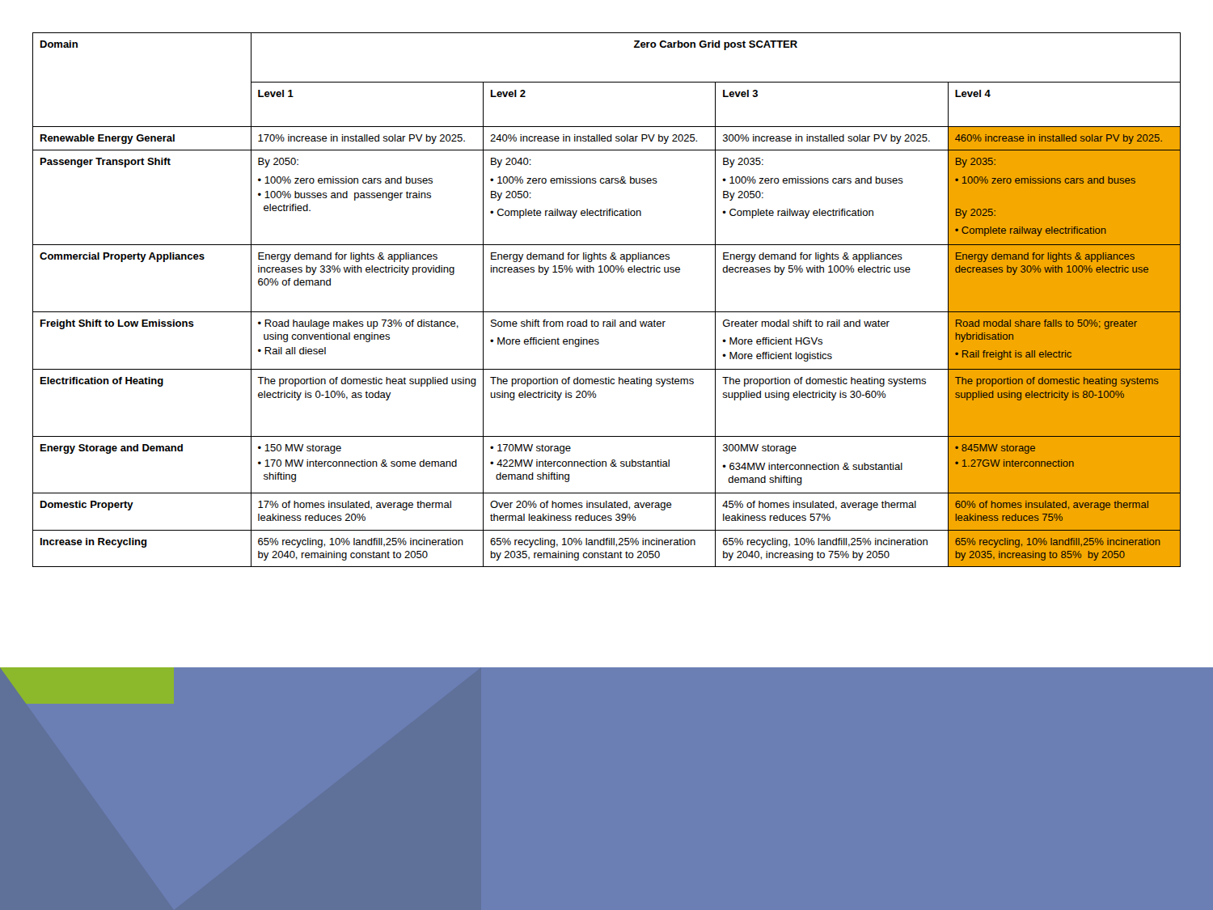| Domain | Zero Carbon Grid post SCATTER |
| --- | --- |
| Level 1 | Level 2 | Level 3 | Level 4 |
| Renewable Energy General | 170% increase in installed solar PV by 2025. | 240% increase in installed solar PV by 2025. | 300% increase in installed solar PV by 2025. | 460% increase in installed solar PV by 2025. |
| Passenger Transport Shift | By 2050: 100% zero emission cars and buses 100% busses and passenger trains electrified. | By 2040: 100% zero emissions cars& buses By 2050: Complete railway electrification | By 2035: 100% zero emissions cars and buses By 2050: Complete railway electrification | By 2035: 100% zero emissions cars and buses By 2025: Complete railway electrification |
| Commercial Property Appliances | Energy demand for lights & appliances increases by 33% with electricity providing 60% of demand | Energy demand for lights & appliances increases by 15% with 100% electric use | Energy demand for lights & appliances decreases by 5% with 100% electric use | Energy demand for lights & appliances decreases by 30% with 100% electric use |
| Freight Shift to Low Emissions | Road haulage makes up 73% of distance, using conventional engines Rail all diesel | Some shift from road to rail and water More efficient engines | Greater modal shift to rail and water More efficient HGVs More efficient logistics | Road modal share falls to 50%; greater hybridisation Rail freight is all electric |
| Electrification of Heating | The proportion of domestic heat supplied using electricity is 0-10%, as today | The proportion of domestic heating systems using electricity is 20% | The proportion of domestic heating systems supplied using electricity is 30-60% | The proportion of domestic heating systems supplied using electricity is 80-100% |
| Energy Storage and Demand | 150 MW storage 170 MW interconnection & some demand shifting | 170MW storage 422MW interconnection & substantial demand shifting | 300MW storage 634MW interconnection & substantial demand shifting | 845MW storage 1.27GW interconnection |
| Domestic Property | 17% of homes insulated, average thermal leakiness reduces 20% | Over 20% of homes insulated, average thermal leakiness reduces 39% | 45% of homes insulated, average thermal leakiness reduces 57% | 60% of homes insulated, average thermal leakiness reduces 75% |
| Increase in Recycling | 65% recycling, 10% landfill,25% incineration by 2040, remaining constant to 2050 | 65% recycling, 10% landfill,25% incineration by 2035, remaining constant to 2050 | 65% recycling, 10% landfill,25% incineration by 2040, increasing to 75% by 2050 | 65% recycling, 10% landfill,25% incineration by 2035, increasing to 85% by 2050 |